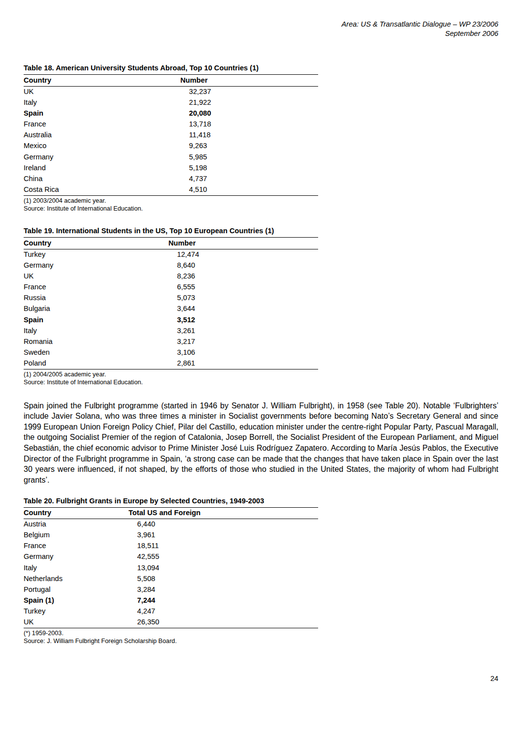Area: US & Transatlantic Dialogue – WP 23/2006
September 2006
Table 18. American University Students Abroad, Top 10 Countries (1)
| Country | Number |
| --- | --- |
| UK | 32,237 |
| Italy | 21,922 |
| Spain | 20,080 |
| France | 13,718 |
| Australia | 11,418 |
| Mexico | 9,263 |
| Germany | 5,985 |
| Ireland | 5,198 |
| China | 4,737 |
| Costa Rica | 4,510 |
(1) 2003/2004 academic year.
Source: Institute of International Education.
Table 19. International Students in the US, Top 10 European Countries (1)
| Country | Number |
| --- | --- |
| Turkey | 12,474 |
| Germany | 8,640 |
| UK | 8,236 |
| France | 6,555 |
| Russia | 5,073 |
| Bulgaria | 3,644 |
| Spain | 3,512 |
| Italy | 3,261 |
| Romania | 3,217 |
| Sweden | 3,106 |
| Poland | 2,861 |
(1) 2004/2005 academic year.
Source: Institute of International Education.
Spain joined the Fulbright programme (started in 1946 by Senator J. William Fulbright), in 1958 (see Table 20). Notable ‘Fulbrighters’ include Javier Solana, who was three times a minister in Socialist governments before becoming Nato’s Secretary General and since 1999 European Union Foreign Policy Chief, Pilar del Castillo, education minister under the centre-right Popular Party, Pascual Maragall, the outgoing Socialist Premier of the region of Catalonia, Josep Borrell, the Socialist President of the European Parliament, and Miguel Sebastián, the chief economic advisor to Prime Minister José Luis Rodríguez Zapatero. According to María Jesús Pablos, the Executive Director of the Fulbright programme in Spain, ‘a strong case can be made that the changes that have taken place in Spain over the last 30 years were influenced, if not shaped, by the efforts of those who studied in the United States, the majority of whom had Fulbright grants’.
Table 20. Fulbright Grants in Europe by Selected Countries, 1949-2003
| Country | Total US and Foreign |
| --- | --- |
| Austria | 6,440 |
| Belgium | 3,961 |
| France | 18,511 |
| Germany | 42,555 |
| Italy | 13,094 |
| Netherlands | 5,508 |
| Portugal | 3,284 |
| Spain (1) | 7,244 |
| Turkey | 4,247 |
| UK | 26,350 |
(*) 1959-2003.
Source: J. William Fulbright Foreign Scholarship Board.
24